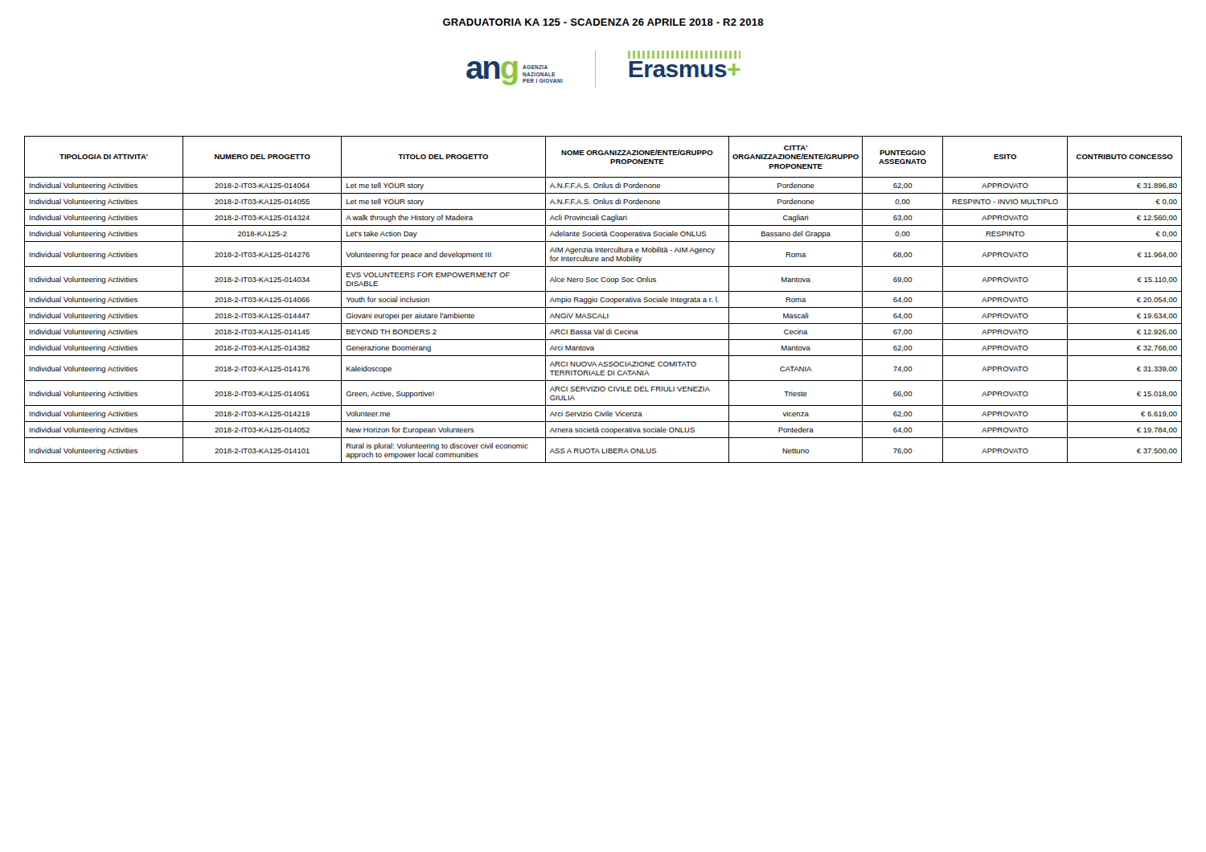GRADUATORIA KA 125 - SCADENZA 26 APRILE 2018 - R2 2018
ang
AGENZIA
NAZIONALE
PER I GIOVANI
Erasmus+
| TIPOLOGIA DI ATTIVITA' | NUMERO DEL PROGETTO | TITOLO DEL PROGETTO | NOME ORGANIZZAZIONE/ENTE/GRUPPO PROPONENTE | CITTA' ORGANIZZAZIONE/ENTE/GRUPPO PROPONENTE | PUNTEGGIO ASSEGNATO | ESITO | CONTRIBUTO CONCESSO |
| --- | --- | --- | --- | --- | --- | --- | --- |
| Individual Volunteering Activities | 2018-2-IT03-KA125-014064 | Let me tell YOUR story | A.N.F.F.A.S. Onlus di Pordenone | Pordenone | 62,00 | APPROVATO | € 31.896,80 |
| Individual Volunteering Activities | 2018-2-IT03-KA125-014055 | Let me tell YOUR story | A.N.F.F.A.S. Onlus di Pordenone | Pordenone | 0,00 | RESPINTO - INVIO MULTIPLO | € 0,00 |
| Individual Volunteering Activities | 2018-2-IT03-KA125-014324 | A walk through the History of Madeira | Acli Provinciali Cagliari | Cagliari | 63,00 | APPROVATO | € 12.560,00 |
| Individual Volunteering Activities | 2018-KA125-2 | Let's take Action Day | Adelante Società Cooperativa Sociale ONLUS | Bassano del Grappa | 0,00 | RESPINTO | € 0,00 |
| Individual Volunteering Activities | 2018-2-IT03-KA125-014276 | Volunteering for peace and development III | AIM Agenzia Intercultura e Mobilità - AIM Agency for Interculture and Mobility | Roma | 68,00 | APPROVATO | € 11.964,00 |
| Individual Volunteering Activities | 2018-2-IT03-KA125-014034 | EVS VOLUNTEERS FOR EMPOWERMENT OF DISABLE | Alce Nero Soc Coop Soc Onlus | Mantova | 69,00 | APPROVATO | € 15.110,00 |
| Individual Volunteering Activities | 2018-2-IT03-KA125-014066 | Youth for social inclusion | Ampio Raggio Cooperativa Sociale Integrata a r. l. | Roma | 64,00 | APPROVATO | € 20.054,00 |
| Individual Volunteering Activities | 2018-2-IT03-KA125-014447 | Giovani europei per aiutare l'ambiente | ANGiV MASCALI | Mascali | 64,00 | APPROVATO | € 19.634,00 |
| Individual Volunteering Activities | 2018-2-IT03-KA125-014145 | BEYOND TH BORDERS 2 | ARCI Bassa Val di Cecina | Cecina | 67,00 | APPROVATO | € 12.926,00 |
| Individual Volunteering Activities | 2018-2-IT03-KA125-014382 | Generazione Boomerang | Arci Mantova | Mantova | 62,00 | APPROVATO | € 32.768,00 |
| Individual Volunteering Activities | 2018-2-IT03-KA125-014176 | Kaleidoscope | ARCI NUOVA ASSOCIAZIONE COMITATO TERRITORIALE DI CATANIA | CATANIA | 74,00 | APPROVATO | € 31.339,00 |
| Individual Volunteering Activities | 2018-2-IT03-KA125-014061 | Green, Active, Supportive! | ARCI SERVIZIO CIVILE DEL FRIULI VENEZIA GIULIA | Trieste | 66,00 | APPROVATO | € 15.018,00 |
| Individual Volunteering Activities | 2018-2-IT03-KA125-014219 | Volunteer.me | Arci Servizio Civile Vicenza | vicenza | 62,00 | APPROVATO | € 6.619,00 |
| Individual Volunteering Activities | 2018-2-IT03-KA125-014052 | New Horizon for European Volunteers | Arnera società cooperativa sociale ONLUS | Pontedera | 64,00 | APPROVATO | € 19.784,00 |
| Individual Volunteering Activities | 2018-2-IT03-KA125-014101 | Rural is plural: Volunteering to discover civil economic approch to empower local communities | ASS A RUOTA LIBERA ONLUS | Nettuno | 76,00 | APPROVATO | € 37.500,00 |